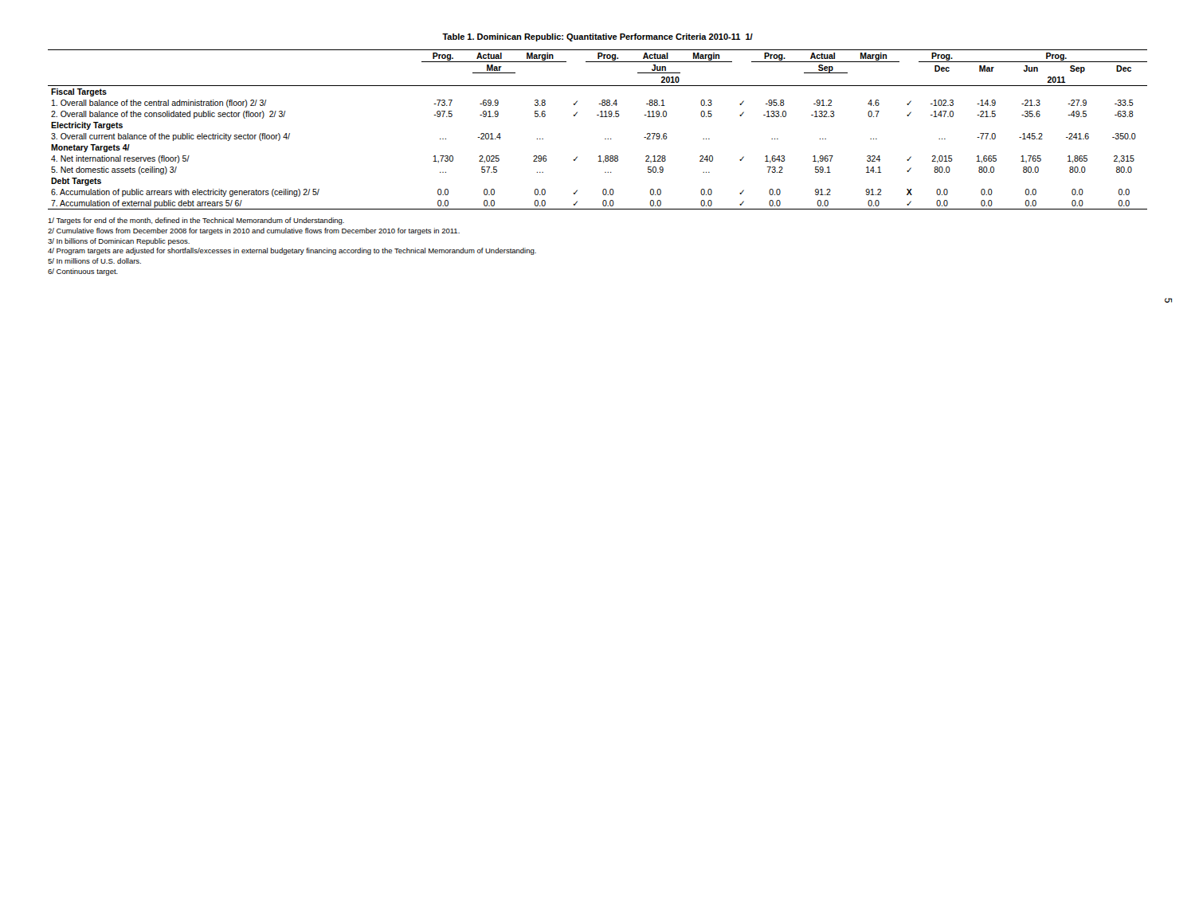Table 1. Dominican Republic: Quantitative Performance Criteria 2010-11 1/
| | Prog. | Actual | Margin | | Prog. | Actual | Margin | | Prog. | Actual | Margin | | Prog. | Prog. |
| --- | --- | --- | --- | --- | --- | --- | --- | --- | --- | --- | --- | --- | --- | --- |
| | Mar | | Jun | | Sep | | Dec | Mar | Jun | Sep | Dec |
| | 2010 | | 2011 |
| Fiscal Targets | |
| 1. Overall balance of the central administration (floor) 2/ 3/ | -73.7 | -69.9 | 3.8 | ✓ | -88.4 | -88.1 | 0.3 | ✓ | -95.8 | -91.2 | 4.6 | ✓ | -102.3 | -14.9 | -21.3 | -27.9 | -33.5 |
| 2. Overall balance of the consolidated public sector (floor) 2/ 3/ | -97.5 | -91.9 | 5.6 | ✓ | -119.5 | -119.0 | 0.5 | ✓ | -133.0 | -132.3 | 0.7 | ✓ | -147.0 | -21.5 | -35.6 | -49.5 | -63.8 |
| Electricity Targets | |
| 3. Overall current balance of the public electricity sector (floor) 4/ | … | -201.4 | … | | … | -279.6 | … | | … | … | … | | … | -77.0 | -145.2 | -241.6 | -350.0 |
| Monetary Targets 4/ | |
| 4. Net international reserves (floor) 5/ | 1,730 | 2,025 | 296 | ✓ | 1,888 | 2,128 | 240 | ✓ | 1,643 | 1,967 | 324 | ✓ | 2,015 | 1,665 | 1,765 | 1,865 | 2,315 |
| 5. Net domestic assets (ceiling) 3/ | … | 57.5 | … | | … | 50.9 | … | | 73.2 | 59.1 | 14.1 | ✓ | 80.0 | 80.0 | 80.0 | 80.0 | 80.0 |
| Debt Targets | |
| 6. Accumulation of public arrears with electricity generators (ceiling) 2/ 5/ | 0.0 | 0.0 | 0.0 | ✓ | 0.0 | 0.0 | 0.0 | ✓ | 0.0 | 91.2 | 91.2 | X | 0.0 | 0.0 | 0.0 | 0.0 | 0.0 |
| 7. Accumulation of external public debt arrears 5/ 6/ | 0.0 | 0.0 | 0.0 | ✓ | 0.0 | 0.0 | 0.0 | ✓ | 0.0 | 0.0 | 0.0 | ✓ | 0.0 | 0.0 | 0.0 | 0.0 | 0.0 |
1/ Targets for end of the month, defined in the Technical Memorandum of Understanding.
2/ Cumulative flows from December 2008 for targets in 2010 and cumulative flows from December 2010 for targets in 2011.
3/ In billions of Dominican Republic pesos.
4/ Program targets are adjusted for shortfalls/excesses in external budgetary financing according to the Technical Memorandum of Understanding.
5/ In millions of U.S. dollars.
6/ Continuous target.
5